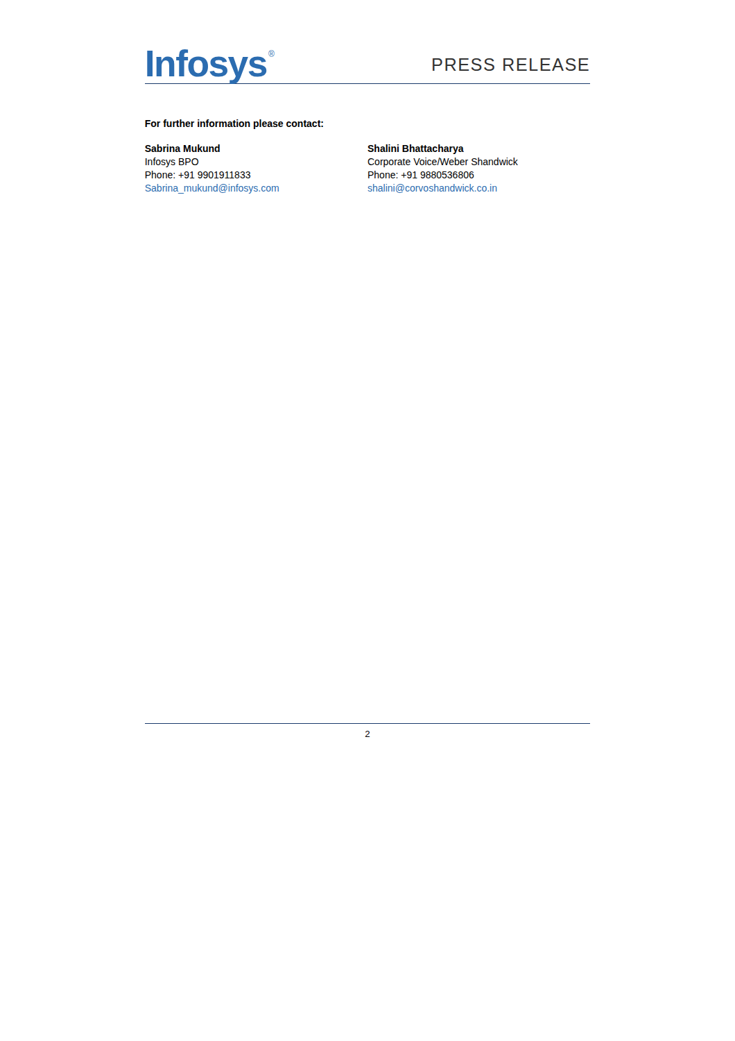Infosys®
PRESS RELEASE
For further information please contact:
Sabrina Mukund
Infosys BPO
Phone: +91 9901911833
Sabrina_mukund@infosys.com
Shalini Bhattacharya
Corporate Voice/Weber Shandwick
Phone: +91 9880536806
shalini@corvoshandwick.co.in
2